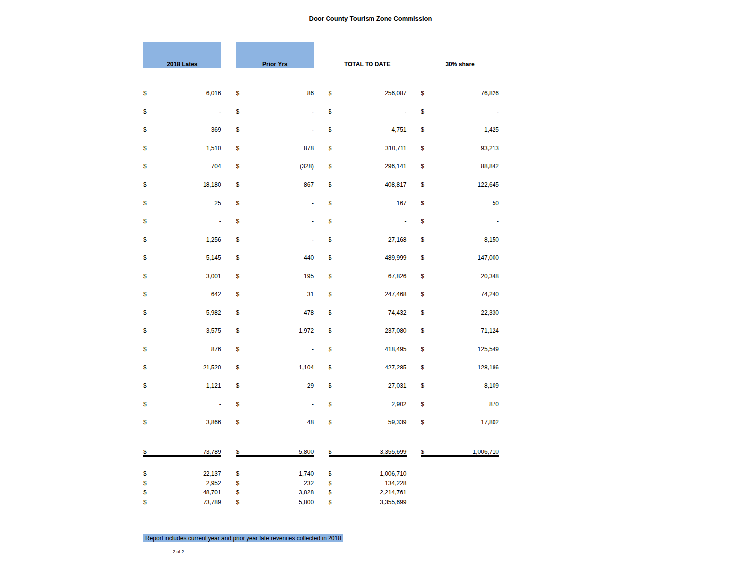Door County Tourism Zone Commission
| 2018 Lates | | Prior Yrs | | TOTAL TO DATE | | 30% share |
| $ | 6,016 | | $ | 86 | | $ | 256,087 | | $ | 76,826 |
| $ | - | | $ | - | | $ | - | | $ | - |
| $ | 369 | | $ | - | | $ | 4,751 | | $ | 1,425 |
| $ | 1,510 | | $ | 878 | | $ | 310,711 | | $ | 93,213 |
| $ | 704 | | $ | (328) | | $ | 296,141 | | $ | 88,842 |
| $ | 18,180 | | $ | 867 | | $ | 408,817 | | $ | 122,645 |
| $ | 25 | | $ | - | | $ | 167 | | $ | 50 |
| $ | - | | $ | - | | $ | - | | $ | - |
| $ | 1,256 | | $ | - | | $ | 27,168 | | $ | 8,150 |
| $ | 5,145 | | $ | 440 | | $ | 489,999 | | $ | 147,000 |
| $ | 3,001 | | $ | 195 | | $ | 67,826 | | $ | 20,348 |
| $ | 642 | | $ | 31 | | $ | 247,468 | | $ | 74,240 |
| $ | 5,982 | | $ | 478 | | $ | 74,432 | | $ | 22,330 |
| $ | 3,575 | | $ | 1,972 | | $ | 237,080 | | $ | 71,124 |
| $ | 876 | | $ | - | | $ | 418,495 | | $ | 125,549 |
| $ | 21,520 | | $ | 1,104 | | $ | 427,285 | | $ | 128,186 |
| $ | 1,121 | | $ | 29 | | $ | 27,031 | | $ | 8,109 |
| $ | - | | $ | - | | $ | 2,902 | | $ | 870 |
| $ | 3,866 | | $ | 48 | | $ | 59,339 | | $ | 17,802 |
| $ | 73,789 | | $ | 5,800 | | $ | 3,355,699 | | $ | 1,006,710 |
| $ | 22,137 | | $ | 1,740 | | $ | 1,006,710 | | | |
| $ | 2,952 | | $ | 232 | | $ | 134,228 | | | |
| $ | 48,701 | | $ | 3,828 | | $ | 2,214,761 | | | |
| $ | 73,789 | | $ | 5,800 | | $ | 3,355,699 | | | |
Report includes current year and prior year late revenues collected in 2018
2 of 2